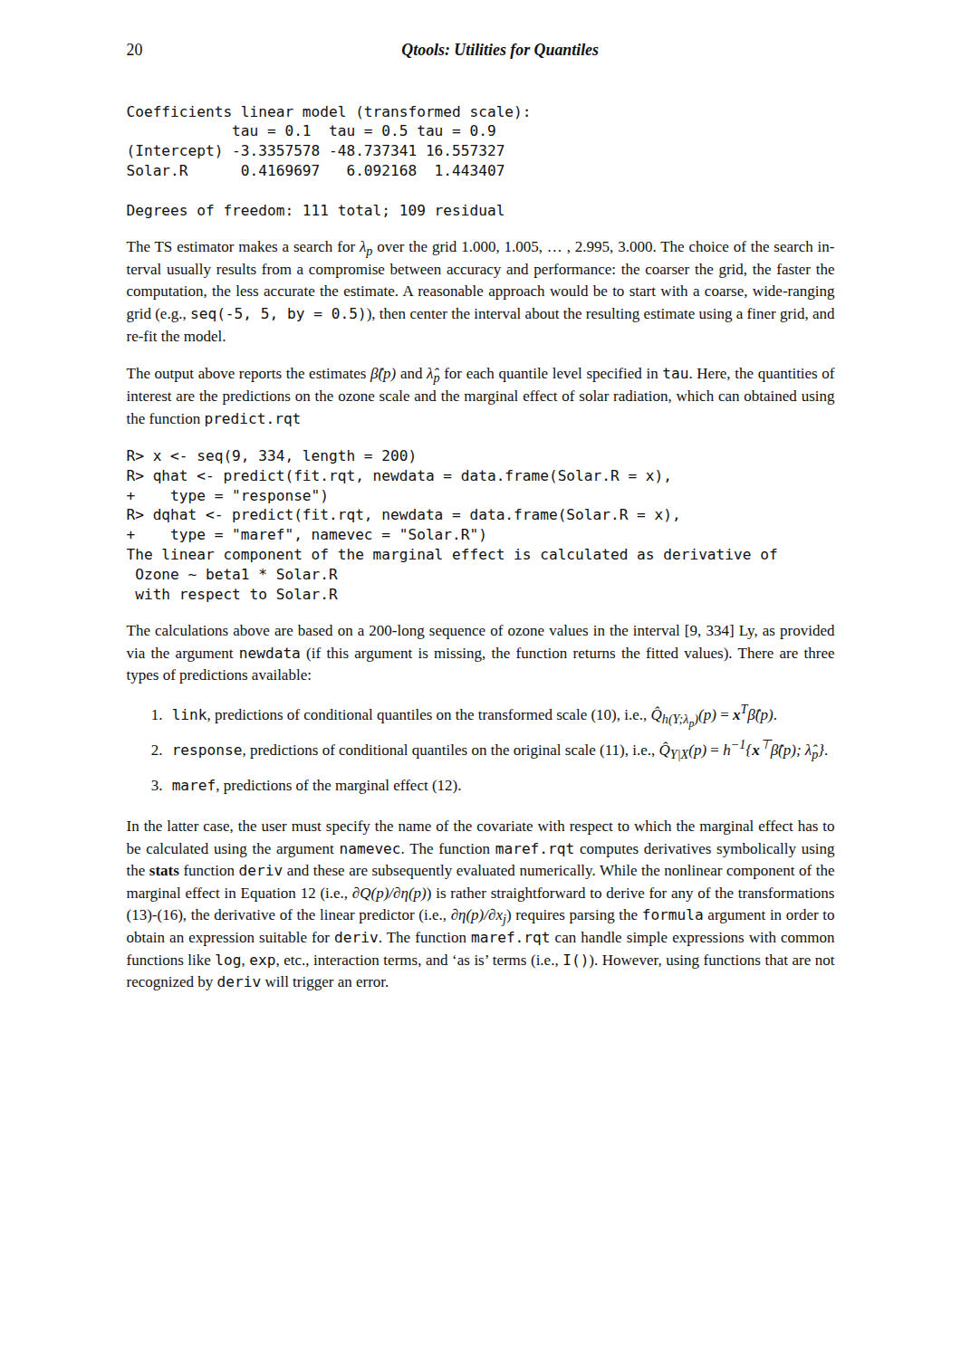20
Qtools: Utilities for Quantiles
Coefficients linear model (transformed scale):
            tau = 0.1  tau = 0.5 tau = 0.9
(Intercept) -3.3357578 -48.737341 16.557327
Solar.R      0.4169697   6.092168  1.443407

Degrees of freedom: 111 total; 109 residual
The TS estimator makes a search for λp over the grid 1.000, 1.005, … , 2.995, 3.000. The choice of the search interval usually results from a compromise between accuracy and performance: the coarser the grid, the faster the computation, the less accurate the estimate. A reasonable approach would be to start with a coarse, wide-ranging grid (e.g., seq(-5, 5, by = 0.5)), then center the interval about the resulting estimate using a finer grid, and re-fit the model.
The output above reports the estimates β̂(p) and λ̂p for each quantile level specified in tau. Here, the quantities of interest are the predictions on the ozone scale and the marginal effect of solar radiation, which can obtained using the function predict.rqt
R> x <- seq(9, 334, length = 200)
R> qhat <- predict(fit.rqt, newdata = data.frame(Solar.R = x),
+    type = "response")
R> dqhat <- predict(fit.rqt, newdata = data.frame(Solar.R = x),
+    type = "maref", namevec = "Solar.R")
The linear component of the marginal effect is calculated as derivative of
 Ozone ~ beta1 * Solar.R
 with respect to Solar.R
The calculations above are based on a 200-long sequence of ozone values in the interval [9, 334] Ly, as provided via the argument newdata (if this argument is missing, the function returns the fitted values). There are three types of predictions available:
link, predictions of conditional quantiles on the transformed scale (10), i.e., Q̂h(Y;λp)(p) = xTβ̂(p).
response, predictions of conditional quantiles on the original scale (11), i.e., Q̂Y|X(p) = h−1{x⊤β̂(p); λ̂p}.
maref, predictions of the marginal effect (12).
In the latter case, the user must specify the name of the covariate with respect to which the marginal effect has to be calculated using the argument namevec. The function maref.rqt computes derivatives symbolically using the stats function deriv and these are subsequently evaluated numerically. While the nonlinear component of the marginal effect in Equation 12 (i.e., ∂Q(p)/∂η(p)) is rather straightforward to derive for any of the transformations (13)-(16), the derivative of the linear predictor (i.e., ∂η(p)/∂xj) requires parsing the formula argument in order to obtain an expression suitable for deriv. The function maref.rqt can handle simple expressions with common functions like log, exp, etc., interaction terms, and ‘as is’ terms (i.e., I()). However, using functions that are not recognized by deriv will trigger an error.